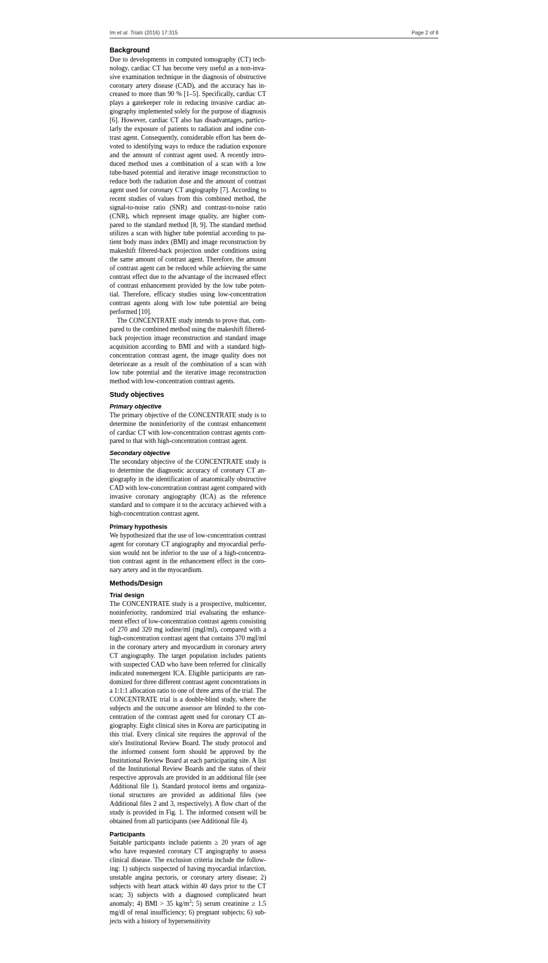Im et al. Trials (2016) 17:315
Page 2 of 8
Background
Due to developments in computed tomography (CT) technology, cardiac CT has become very useful as a non-invasive examination technique in the diagnosis of obstructive coronary artery disease (CAD), and the accuracy has increased to more than 90 % [1–5]. Specifically, cardiac CT plays a gatekeeper role in reducing invasive cardiac angiography implemented solely for the purpose of diagnosis [6]. However, cardiac CT also has disadvantages, particularly the exposure of patients to radiation and iodine contrast agent. Consequently, considerable effort has been devoted to identifying ways to reduce the radiation exposure and the amount of contrast agent used. A recently introduced method uses a combination of a scan with a low tube-based potential and iterative image reconstruction to reduce both the radiation dose and the amount of contrast agent used for coronary CT angiography [7]. According to recent studies of values from this combined method, the signal-to-noise ratio (SNR) and contrast-to-noise ratio (CNR), which represent image quality, are higher compared to the standard method [8, 9]. The standard method utilizes a scan with higher tube potential according to patient body mass index (BMI) and image reconstruction by makeshift filtered-back projection under conditions using the same amount of contrast agent. Therefore, the amount of contrast agent can be reduced while achieving the same contrast effect due to the advantage of the increased effect of contrast enhancement provided by the low tube potential. Therefore, efficacy studies using low-concentration contrast agents along with low tube potential are being performed [10].
The CONCENTRATE study intends to prove that, compared to the combined method using the makeshift filtered-back projection image reconstruction and standard image acquisition according to BMI and with a standard high-concentration contrast agent, the image quality does not deteriorate as a result of the combination of a scan with low tube potential and the iterative image reconstruction method with low-concentration contrast agents.
Study objectives
Primary objective
The primary objective of the CONCENTRATE study is to determine the noninferiority of the contrast enhancement of cardiac CT with low-concentration contrast agents compared to that with high-concentration contrast agent.
Secondary objective
The secondary objective of the CONCENTRATE study is to determine the diagnostic accuracy of coronary CT angiography in the identification of anatomically obstructive CAD with low-concentration contrast agent compared with invasive coronary angiography (ICA) as the reference standard and to compare it to the accuracy achieved with a high-concentration contrast agent.
Primary hypothesis
We hypothesized that the use of low-concentration contrast agent for coronary CT angiography and myocardial perfusion would not be inferior to the use of a high-concentration contrast agent in the enhancement effect in the coronary artery and in the myocardium.
Methods/Design
Trial design
The CONCENTRATE study is a prospective, multicenter, noninferiority, randomized trial evaluating the enhancement effect of low-concentration contrast agents consisting of 270 and 320 mg iodine/ml (mgI/ml), compared with a high-concentration contrast agent that contains 370 mgI/ml in the coronary artery and myocardium in coronary artery CT angiography. The target population includes patients with suspected CAD who have been referred for clinically indicated nonemergent ICA. Eligible participants are randomized for three different contrast agent concentrations in a 1:1:1 allocation ratio to one of three arms of the trial. The CONCENTRATE trial is a double-blind study, where the subjects and the outcome assessor are blinded to the concentration of the contrast agent used for coronary CT angiography. Eight clinical sites in Korea are participating in this trial. Every clinical site requires the approval of the site's Institutional Review Board. The study protocol and the informed consent form should be approved by the Institutional Review Board at each participating site. A list of the Institutional Review Boards and the status of their respective approvals are provided in an additional file (see Additional file 1). Standard protocol items and organizational structures are provided as additional files (see Additional files 2 and 3, respectively). A flow chart of the study is provided in Fig. 1. The informed consent will be obtained from all participants (see Additional file 4).
Participants
Suitable participants include patients ≥ 20 years of age who have requested coronary CT angiography to assess clinical disease. The exclusion criteria include the following: 1) subjects suspected of having myocardial infarction, unstable angina pectoris, or coronary artery disease; 2) subjects with heart attack within 40 days prior to the CT scan; 3) subjects with a diagnosed complicated heart anomaly; 4) BMI > 35 kg/m2; 5) serum creatinine ≥ 1.5 mg/dl of renal insufficiency; 6) pregnant subjects; 6) subjects with a history of hypersensitivity